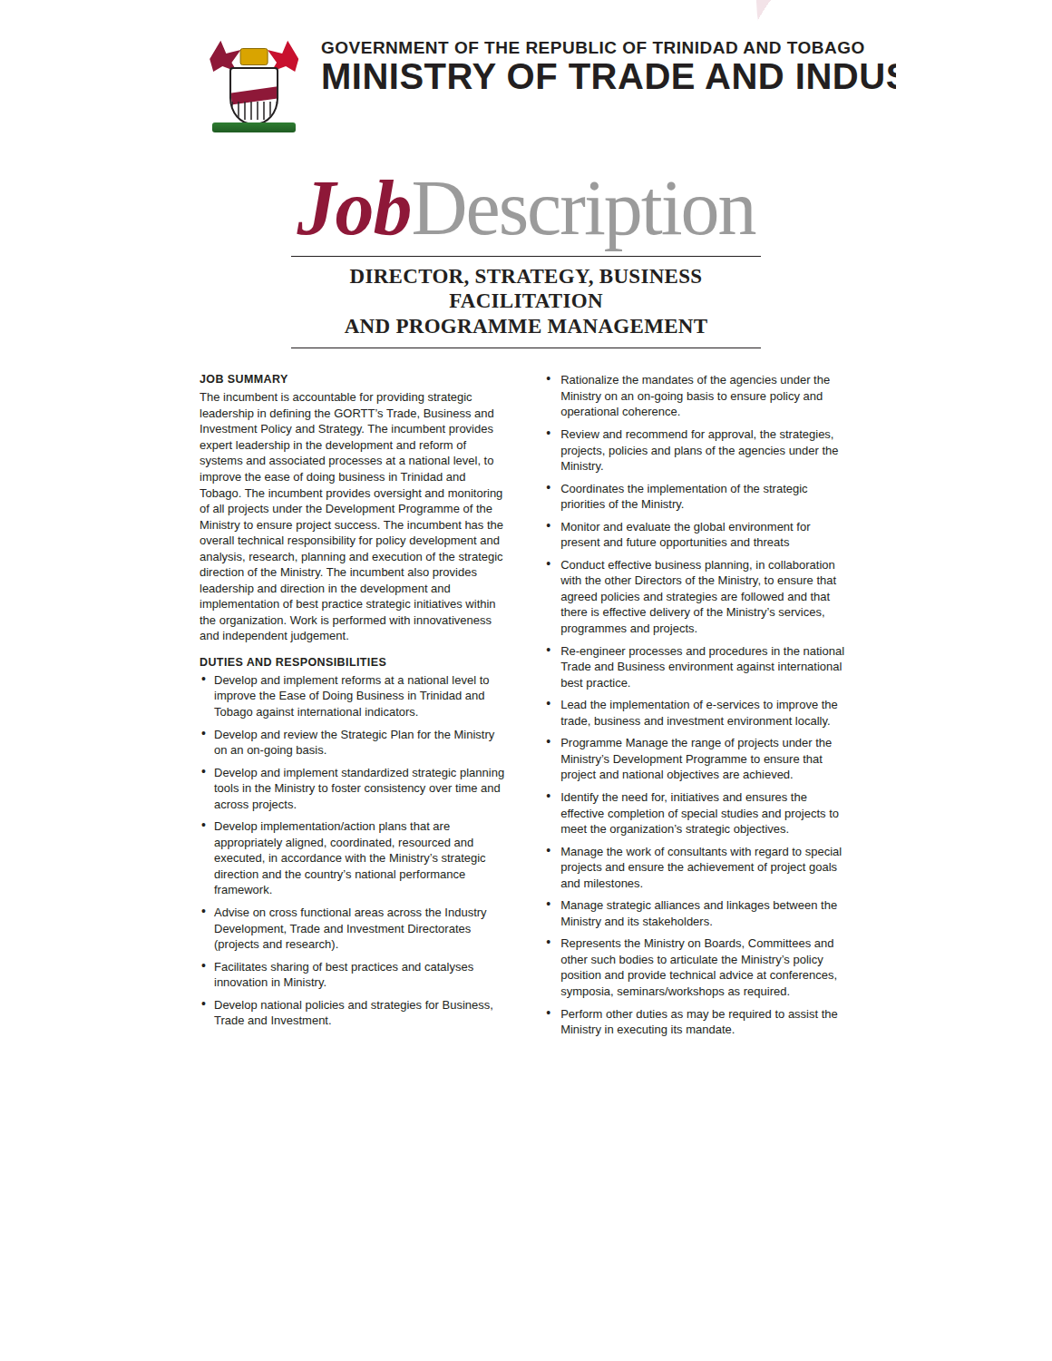Government of the Republic of Trinidad and Tobago
Ministry of Trade and Industry
Job Description
Director, Strategy, Business Facilitation
and Programme Management
Job Summary
The incumbent is accountable for providing strategic leadership in defining the GORTT’s Trade, Business and Investment Policy and Strategy. The incumbent provides expert leadership in the development and reform of systems and associated processes at a national level, to improve the ease of doing business in Trinidad and Tobago. The incumbent provides oversight and monitoring of all projects under the Development Programme of the Ministry to ensure project success. The incumbent has the overall technical responsibility for policy development and analysis, research, planning and execution of the strategic direction of the Ministry. The incumbent also provides leadership and direction in the development and implementation of best practice strategic initiatives within the organization. Work is performed with innovativeness and independent judgement.
Duties and Responsibilities
Develop and implement reforms at a national level to improve the Ease of Doing Business in Trinidad and Tobago against international indicators.
Develop and review the Strategic Plan for the Ministry on an on-going basis.
Develop and implement standardized strategic planning tools in the Ministry to foster consistency over time and across projects.
Develop implementation/action plans that are appropriately aligned, coordinated, resourced and executed, in accordance with the Ministry’s strategic direction and the country’s national performance framework.
Advise on cross functional areas across the Industry Development, Trade and Investment Directorates (projects and research).
Facilitates sharing of best practices and catalyses innovation in Ministry.
Develop national policies and strategies for Business, Trade and Investment.
Rationalize the mandates of the agencies under the Ministry on an on-going basis to ensure policy and operational coherence.
Review and recommend for approval, the strategies, projects, policies and plans of the agencies under the Ministry.
Coordinates the implementation of the strategic priorities of the Ministry.
Monitor and evaluate the global environment for present and future opportunities and threats
Conduct effective business planning, in collaboration with the other Directors of the Ministry, to ensure that agreed policies and strategies are followed and that there is effective delivery of the Ministry’s services, programmes and projects.
Re-engineer processes and procedures in the national Trade and Business environment against international best practice.
Lead the implementation of e-services to improve the trade, business and investment environment locally.
Programme Manage the range of projects under the Ministry’s Development Programme to ensure that project and national objectives are achieved.
Identify the need for, initiatives and ensures the effective completion of special studies and projects to meet the organization’s strategic objectives.
Manage the work of consultants with regard to special projects and ensure the achievement of project goals and milestones.
Manage strategic alliances and linkages between the Ministry and its stakeholders.
Represents the Ministry on Boards, Committees and other such bodies to articulate the Ministry’s policy position and provide technical advice at conferences, symposia, seminars/workshops as required.
Perform other duties as may be required to assist the Ministry in executing its mandate.